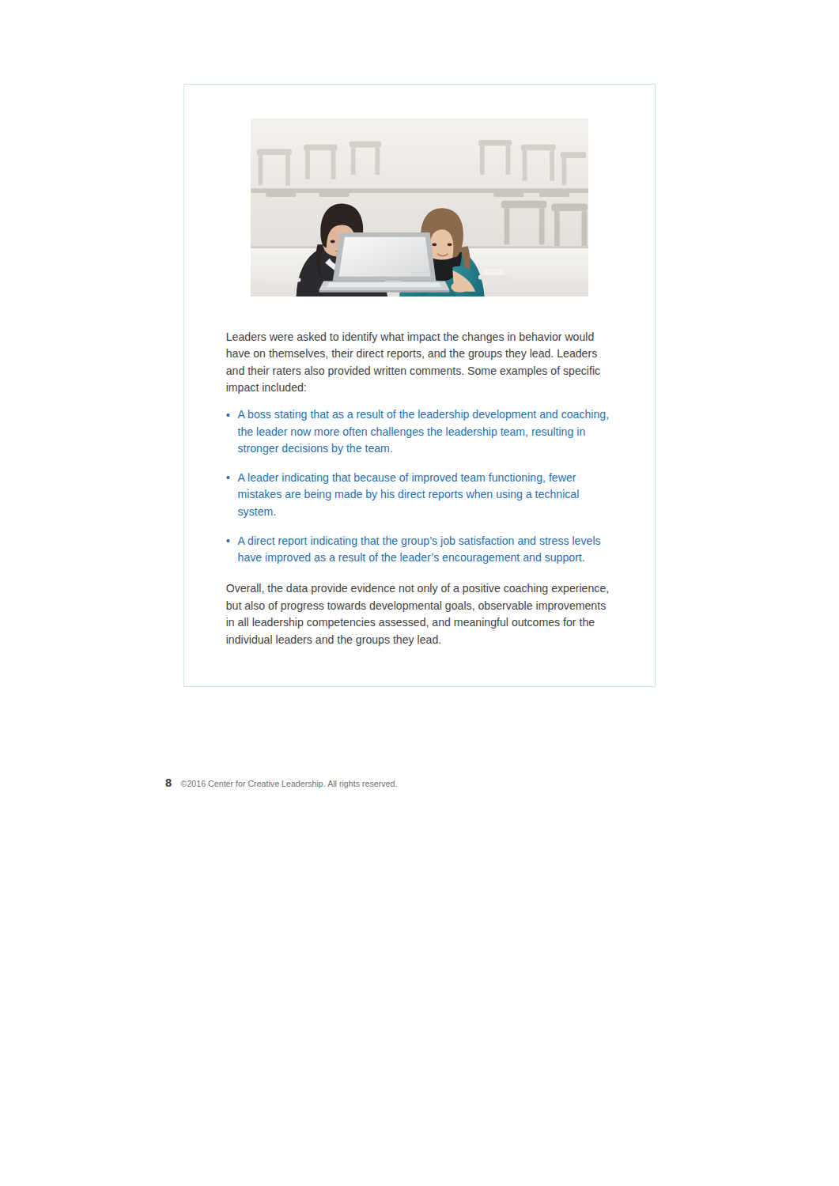Leaders were asked to identify what impact the changes in behavior would have on themselves, their direct reports, and the groups they lead. Leaders and their raters also provided written comments. Some examples of specific impact included:
A boss stating that as a result of the leadership development and coaching, the leader now more often challenges the leadership team, resulting in stronger decisions by the team.
A leader indicating that because of improved team functioning, fewer mistakes are being made by his direct reports when using a technical system.
A direct report indicating that the group’s job satisfaction and stress levels have improved as a result of the leader’s encouragement and support.
Overall, the data provide evidence not only of a positive coaching experience, but also of progress towards developmental goals, observable improvements in all leadership competencies assessed, and meaningful outcomes for the individual leaders and the groups they lead.
8 ©2016 Center for Creative Leadership. All rights reserved.